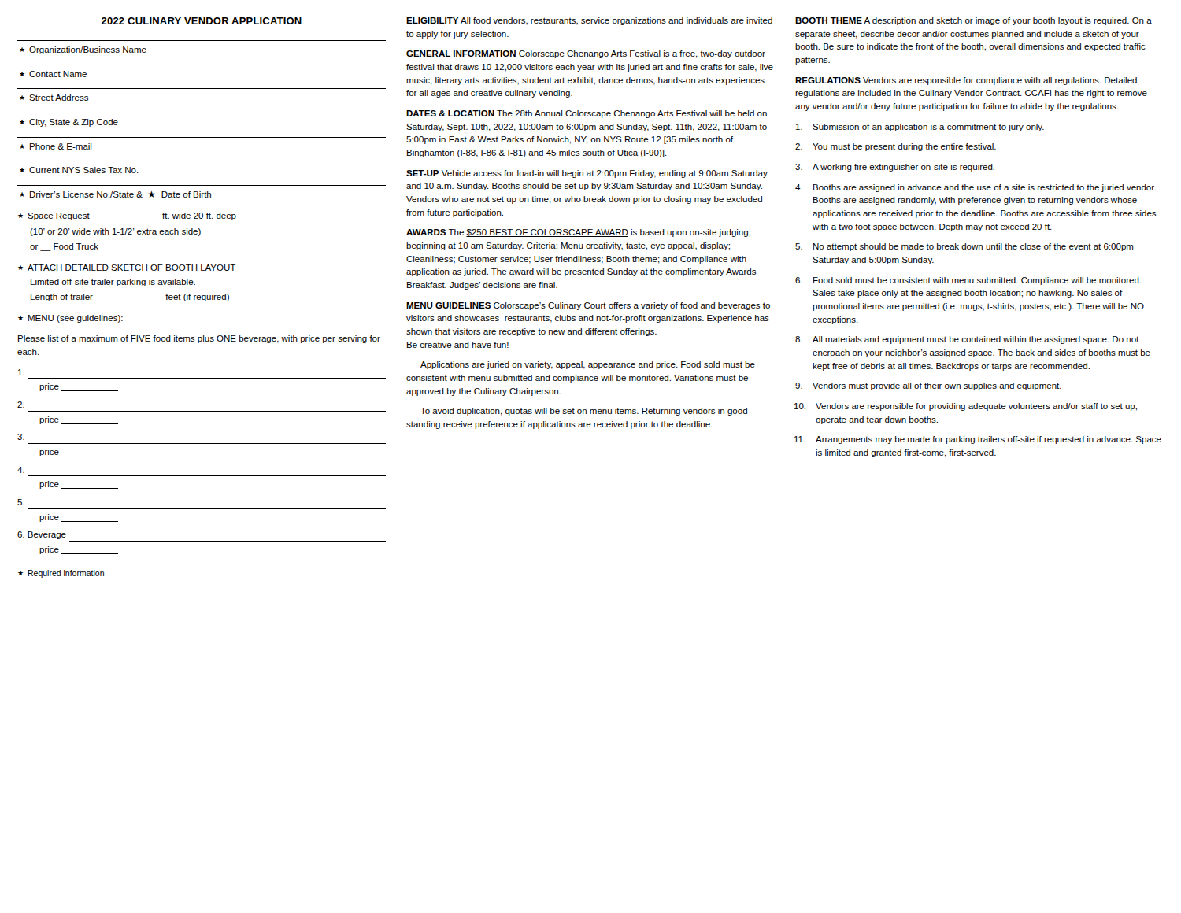2022 CULINARY VENDOR APPLICATION
Organization/Business Name
Contact Name
Street Address
City, State & Zip Code
Phone & E-mail
Current NYS Sales Tax No.
Driver’s License No./State & ★ Date of Birth
Space Request ft. wide 20 ft. deep
(10’ or 20’ wide with 1-1/2’ extra each side)
or __ Food Truck
ATTACH DETAILED SKETCH OF BOOTH LAYOUT
Limited off-site trailer parking is available.
Length of trailer feet (if required)
MENU (see guidelines):
Please list of a maximum of FIVE food items plus ONE beverage, with price per serving for each.
1.
price
2.
price
3.
price
4.
price
5.
price
6. Beverage
price
Required information
ELIGIBILITY All food vendors, restaurants, service organizations and individuals are invited to apply for jury selection.
GENERAL INFORMATION Colorscape Chenango Arts Festival is a free, two-day outdoor festival that draws 10-12,000 visitors each year with its juried art and fine crafts for sale, live music, literary arts activities, student art exhibit, dance demos, hands-on arts experiences for all ages and creative culinary vending.
DATES & LOCATION The 28th Annual Colorscape Chenango Arts Festival will be held on Saturday, Sept. 10th, 2022, 10:00am to 6:00pm and Sunday, Sept. 11th, 2022, 11:00am to 5:00pm in East & West Parks of Norwich, NY, on NYS Route 12 [35 miles north of Binghamton (I-88, I-86 & I-81) and 45 miles south of Utica (I-90)].
SET-UP Vehicle access for load-in will begin at 2:00pm Friday, ending at 9:00am Saturday and 10 a.m. Sunday. Booths should be set up by 9:30am Saturday and 10:30am Sunday. Vendors who are not set up on time, or who break down prior to closing may be excluded from future participation.
AWARDS The $250 BEST OF COLORSCAPE AWARD is based upon on-site judging, beginning at 10 am Saturday. Criteria: Menu creativity, taste, eye appeal, display; Cleanliness; Customer service; User friendliness; Booth theme; and Compliance with application as juried. The award will be presented Sunday at the complimentary Awards Breakfast. Judges’ decisions are final.
MENU GUIDELINES Colorscape’s Culinary Court offers a variety of food and beverages to visitors and showcases restaurants, clubs and not-for-profit organizations. Experience has shown that visitors are receptive to new and different offerings.
Be creative and have fun!
Applications are juried on variety, appeal, appearance and price. Food sold must be consistent with menu submitted and compliance will be monitored. Variations must be approved by the Culinary Chairperson.
To avoid duplication, quotas will be set on menu items. Returning vendors in good standing receive preference if applications are received prior to the deadline.
BOOTH THEME A description and sketch or image of your booth layout is required. On a separate sheet, describe decor and/or costumes planned and include a sketch of your booth. Be sure to indicate the front of the booth, overall dimensions and expected traffic patterns.
REGULATIONS Vendors are responsible for compliance with all regulations. Detailed regulations are included in the Culinary Vendor Contract. CCAFI has the right to remove any vendor and/or deny future participation for failure to abide by the regulations.
1. Submission of an application is a commitment to jury only.
2. You must be present during the entire festival.
3. A working fire extinguisher on-site is required.
4. Booths are assigned in advance and the use of a site is restricted to the juried vendor. Booths are assigned randomly, with preference given to returning vendors whose applications are received prior to the deadline. Booths are accessible from three sides with a two foot space between. Depth may not exceed 20 ft.
5. No attempt should be made to break down until the close of the event at 6:00pm Saturday and 5:00pm Sunday.
6. Food sold must be consistent with menu submitted. Compliance will be monitored. Sales take place only at the assigned booth location; no hawking. No sales of promotional items are permitted (i.e. mugs, t-shirts, posters, etc.). There will be NO exceptions.
8. All materials and equipment must be contained within the assigned space. Do not encroach on your neighbor’s assigned space. The back and sides of booths must be kept free of debris at all times. Backdrops or tarps are recommended.
9. Vendors must provide all of their own supplies and equipment.
10. Vendors are responsible for providing adequate volunteers and/or staff to set up, operate and tear down booths.
11. Arrangements may be made for parking trailers off-site if requested in advance. Space is limited and granted first-come, first-served.